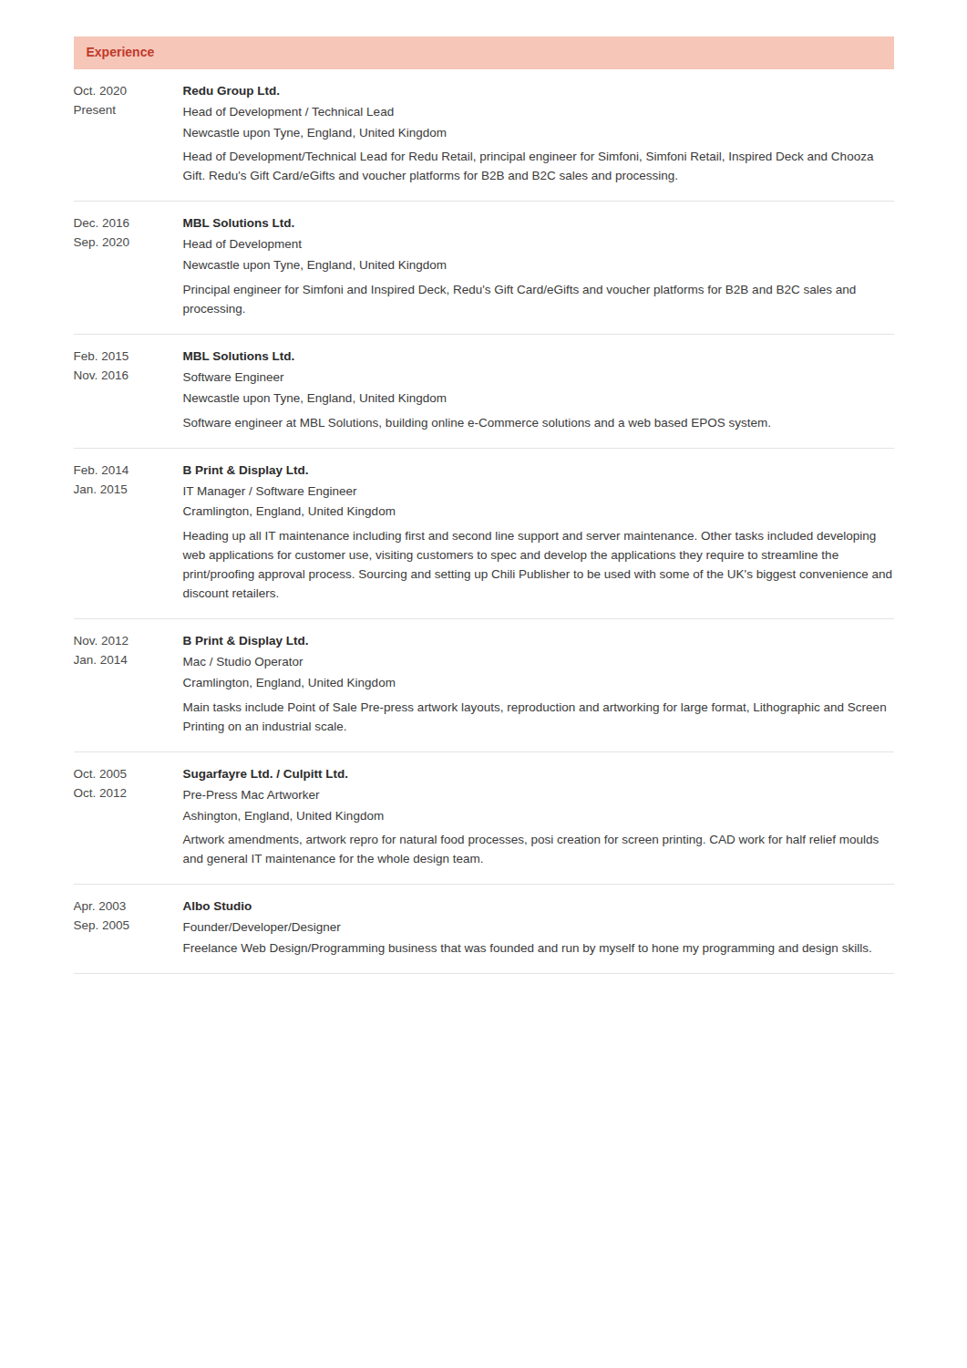Experience
| Oct. 2020 Present | Redu Group Ltd. Head of Development / Technical Lead Newcastle upon Tyne, England, United Kingdom Head of Development/Technical Lead for Redu Retail, principal engineer for Simfoni, Simfoni Retail, Inspired Deck and Chooza Gift. Redu's Gift Card/eGifts and voucher platforms for B2B and B2C sales and processing. |
| Dec. 2016 Sep. 2020 | MBL Solutions Ltd. Head of Development Newcastle upon Tyne, England, United Kingdom Principal engineer for Simfoni and Inspired Deck, Redu's Gift Card/eGifts and voucher platforms for B2B and B2C sales and processing. |
| Feb. 2015 Nov. 2016 | MBL Solutions Ltd. Software Engineer Newcastle upon Tyne, England, United Kingdom Software engineer at MBL Solutions, building online e-Commerce solutions and a web based EPOS system. |
| Feb. 2014 Jan. 2015 | B Print & Display Ltd. IT Manager / Software Engineer Cramlington, England, United Kingdom Heading up all IT maintenance including first and second line support and server maintenance. Other tasks included developing web applications for customer use, visiting customers to spec and develop the applications they require to streamline the print/proofing approval process. Sourcing and setting up Chili Publisher to be used with some of the UK's biggest convenience and discount retailers. |
| Nov. 2012 Jan. 2014 | B Print & Display Ltd. Mac / Studio Operator Cramlington, England, United Kingdom Main tasks include Point of Sale Pre-press artwork layouts, reproduction and artworking for large format, Lithographic and Screen Printing on an industrial scale. |
| Oct. 2005 Oct. 2012 | Sugarfayre Ltd. / Culpitt Ltd. Pre-Press Mac Artworker Ashington, England, United Kingdom Artwork amendments, artwork repro for natural food processes, posi creation for screen printing. CAD work for half relief moulds and general IT maintenance for the whole design team. |
| Apr. 2003 Sep. 2005 | Albo Studio Founder/Developer/Designer Freelance Web Design/Programming business that was founded and run by myself to hone my programming and design skills. |